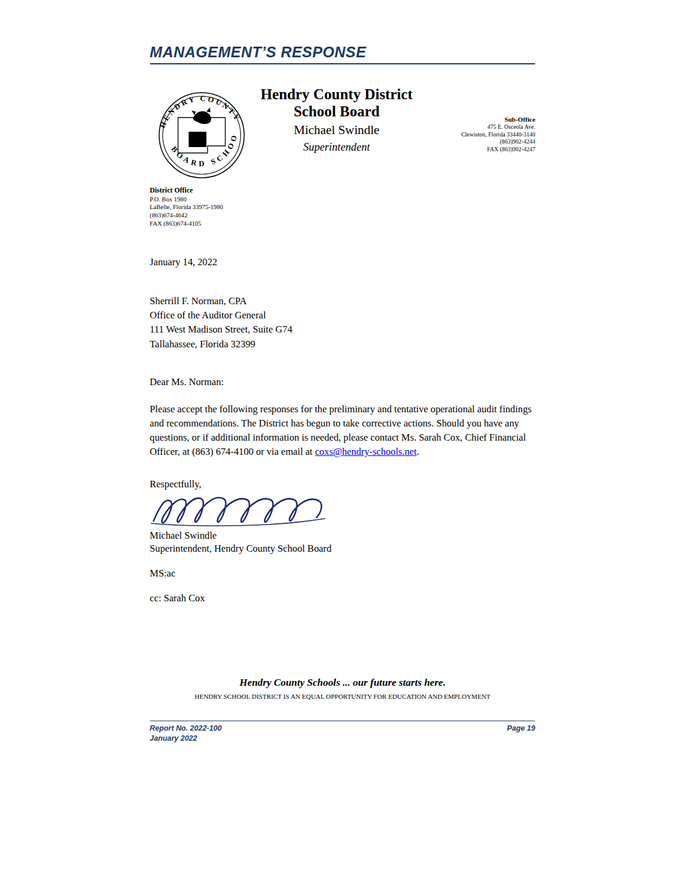MANAGEMENT’S RESPONSE
HENDRY COUNTY BOARD SCHOOL
Hendry County District School Board
Michael Swindle
Superintendent
Sub-Office
475 E. Osceola Ave.
Clewiston, Florida 33440-3140
(863)902-4244
FAX (863)902-4247
District Office
P.O. Box 1980
LaBelle, Florida 33975-1980
(863)674-4642
FAX (863)674-4105
January 14, 2022
Sherrill F. Norman, CPA
Office of the Auditor General
111 West Madison Street, Suite G74
Tallahassee, Florida 32399
Dear Ms. Norman:
Please accept the following responses for the preliminary and tentative operational audit findings and recommendations. The District has begun to take corrective actions. Should you have any questions, or if additional information is needed, please contact Ms. Sarah Cox, Chief Financial Officer, at (863) 674-4100 or via email at coxs@hendry-schools.net.
Respectfully,
Michael Swindle
Superintendent, Hendry County School Board
MS:ac
cc: Sarah Cox
Hendry County Schools ... our future starts here.
HENDRY SCHOOL DISTRICT IS AN EQUAL OPPORTUNITY FOR EDUCATION AND EMPLOYMENT
Report No. 2022-100
January 2022
Page 19